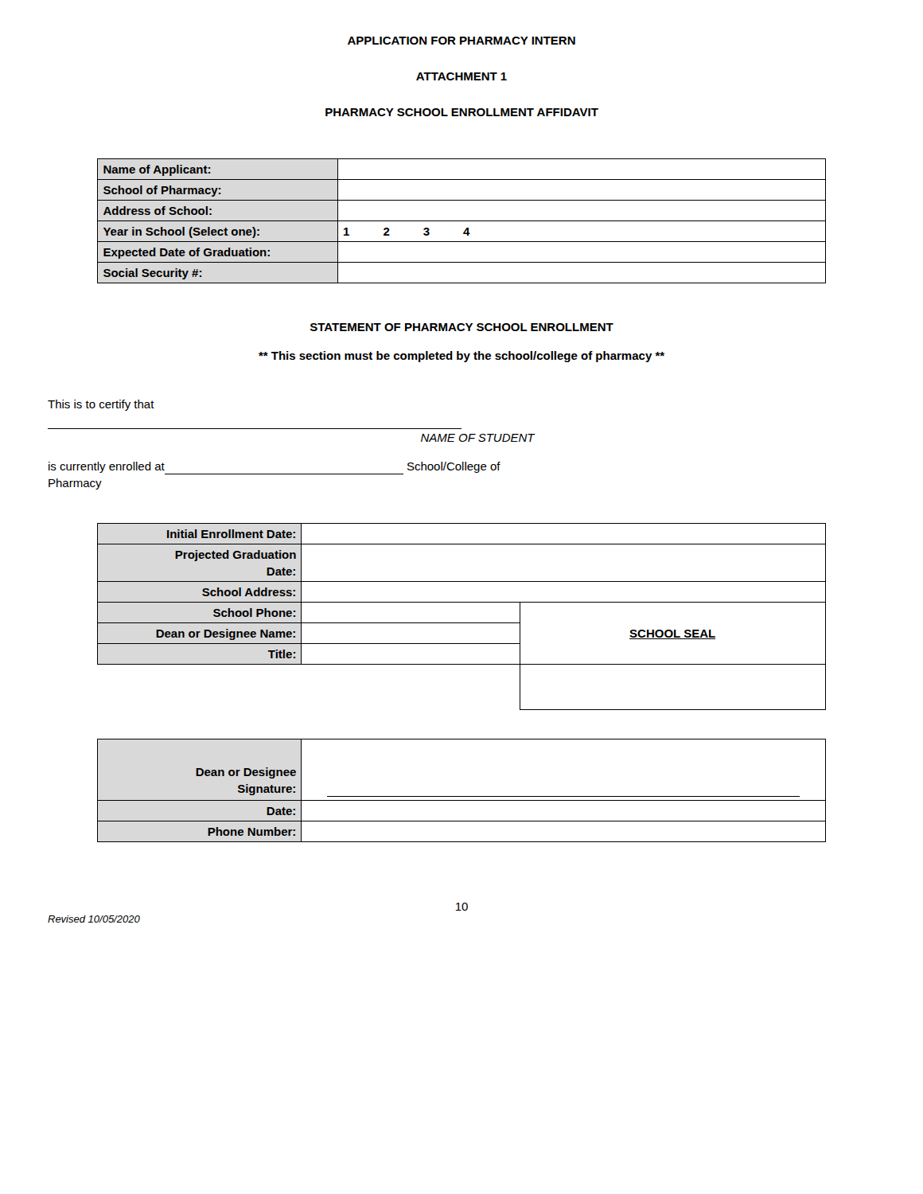APPLICATION FOR PHARMACY INTERN
ATTACHMENT 1
PHARMACY SCHOOL ENROLLMENT AFFIDAVIT
| Name of Applicant: | |
| School of Pharmacy: | |
| Address of School: | |
| Year in School (Select one): | 1 2 3 4 |
| Expected Date of Graduation: | |
| Social Security #: | |
STATEMENT OF PHARMACY SCHOOL ENROLLMENT
** This section must be completed by the school/college of pharmacy **
This is to certify that
NAME OF STUDENT
is currently enrolled at School/College of
Pharmacy
| Initial Enrollment Date: | |
| Projected Graduation Date: | |
| School Address: | |
| School Phone: | | SCHOOL SEAL |
| Dean or Designee Name: | |
| Title: | |
| Dean or Designee Signature: | |
| Date: | |
| Phone Number: | |
10
Revised 10/05/2020